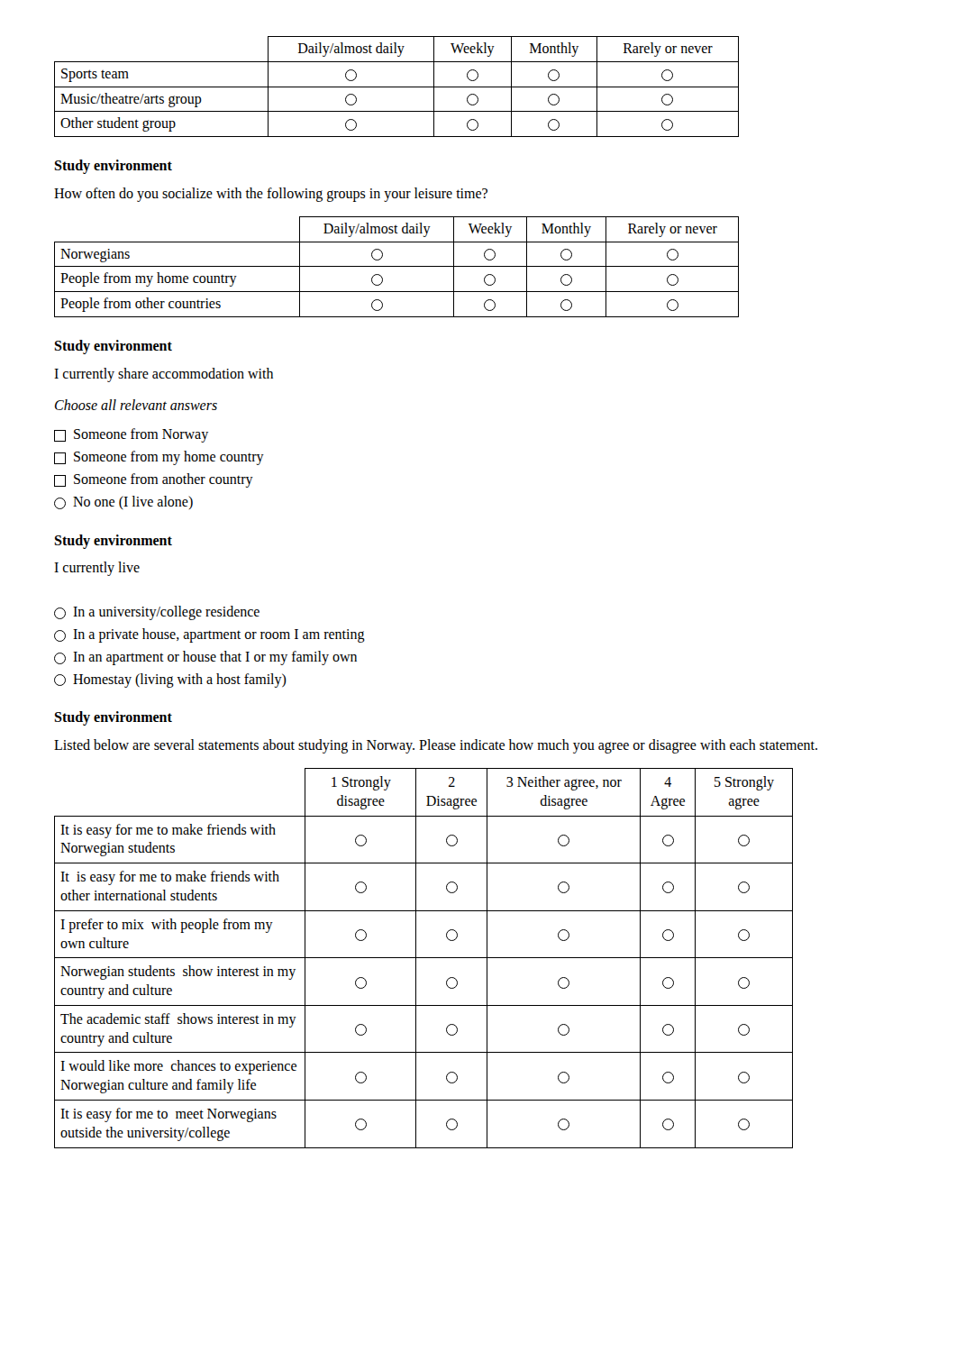| | Daily/almost daily | Weekly | Monthly | Rarely or never |
| --- | --- | --- | --- | --- |
| Sports team | | | | |
| Music/theatre/arts group | | | | |
| Other student group | | | | |
Study environment
How often do you socialize with the following groups in your leisure time?
| | Daily/almost daily | Weekly | Monthly | Rarely or never |
| --- | --- | --- | --- | --- |
| Norwegians | | | | |
| People from my home country | | | | |
| People from other countries | | | | |
Study environment
I currently share accommodation with
Choose all relevant answers
Someone from Norway
Someone from my home country
Someone from another country
No one (I live alone)
Study environment
I currently live
In a university/college residence
In a private house, apartment or room I am renting
In an apartment or house that I or my family own
Homestay (living with a host family)
Study environment
Listed below are several statements about studying in Norway. Please indicate how much you agree or disagree with each statement.
| | 1 Strongly disagree | 2 Disagree | 3 Neither agree, nor disagree | 4 Agree | 5 Strongly agree |
| --- | --- | --- | --- | --- | --- |
| It is easy for me to make friends with Norwegian students | | | | | |
| It is easy for me to make friends with other international students | | | | | |
| I prefer to mix with people from my own culture | | | | | |
| Norwegian students show interest in my country and culture | | | | | |
| The academic staff shows interest in my country and culture | | | | | |
| I would like more chances to experience Norwegian culture and family life | | | | | |
| It is easy for me to meet Norwegians outside the university/college | | | | | |